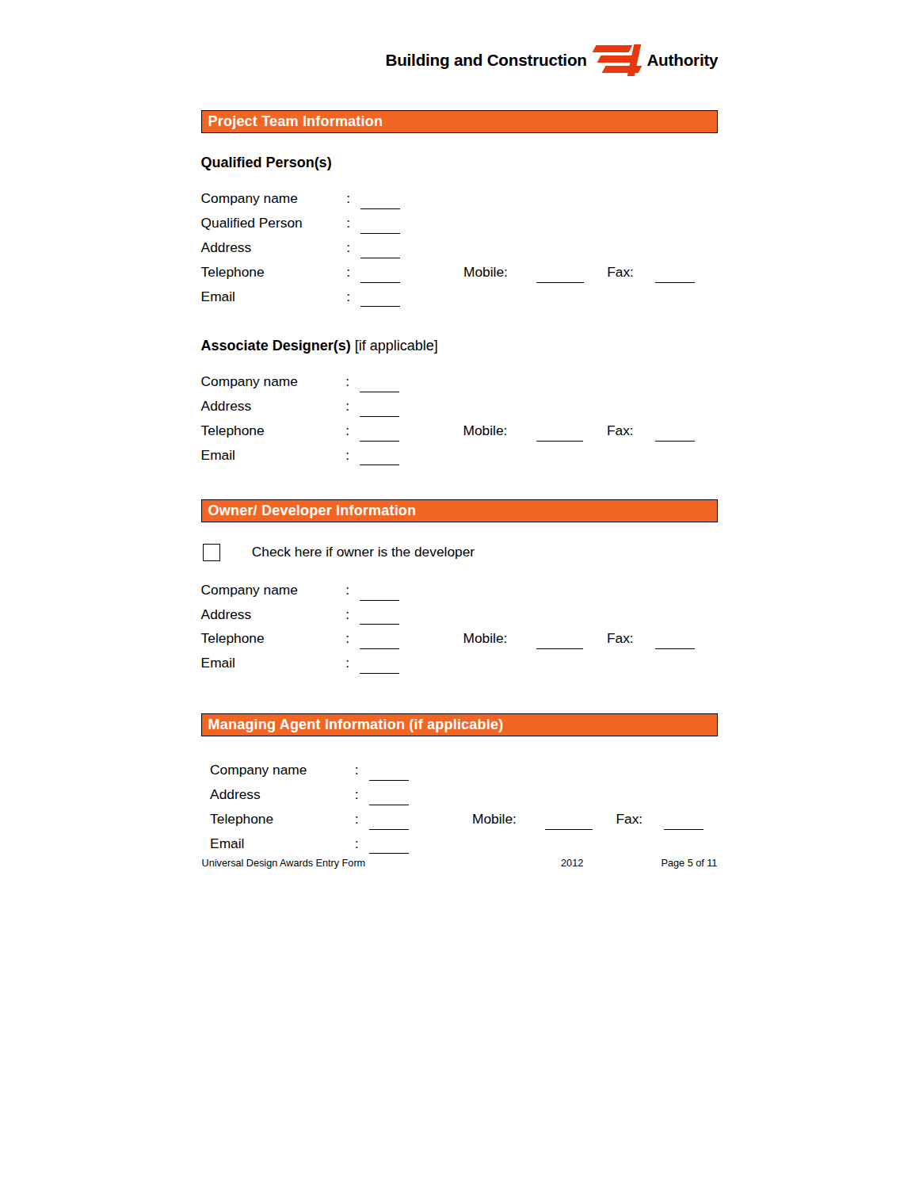Building and Construction Authority
Project Team Information
Qualified Person(s)
| Company name | : | | | | | |
| Qualified Person | : | | | | | |
| Address | : | | | | | |
| Telephone | : | | Mobile: | | Fax: | |
| Email | : | | | | | |
Associate Designer(s) [if applicable]
| Company name | : | | | | | |
| Address | : | | | | | |
| Telephone | : | | Mobile: | | Fax: | |
| Email | : | | | | | |
Owner/ Developer Information
Check here if owner is the developer
| Company name | : | | | | | |
| Address | : | | | | | |
| Telephone | : | | Mobile: | | Fax: | |
| Email | : | | | | | |
Managing Agent Information (if applicable)
| Company name | : | | | | | |
| Address | : | | | | | |
| Telephone | : | | Mobile: | | Fax: | |
| Email | : | | | | | |
| Universal Design Awards Entry Form | 2012 | Page 5 of 11 |